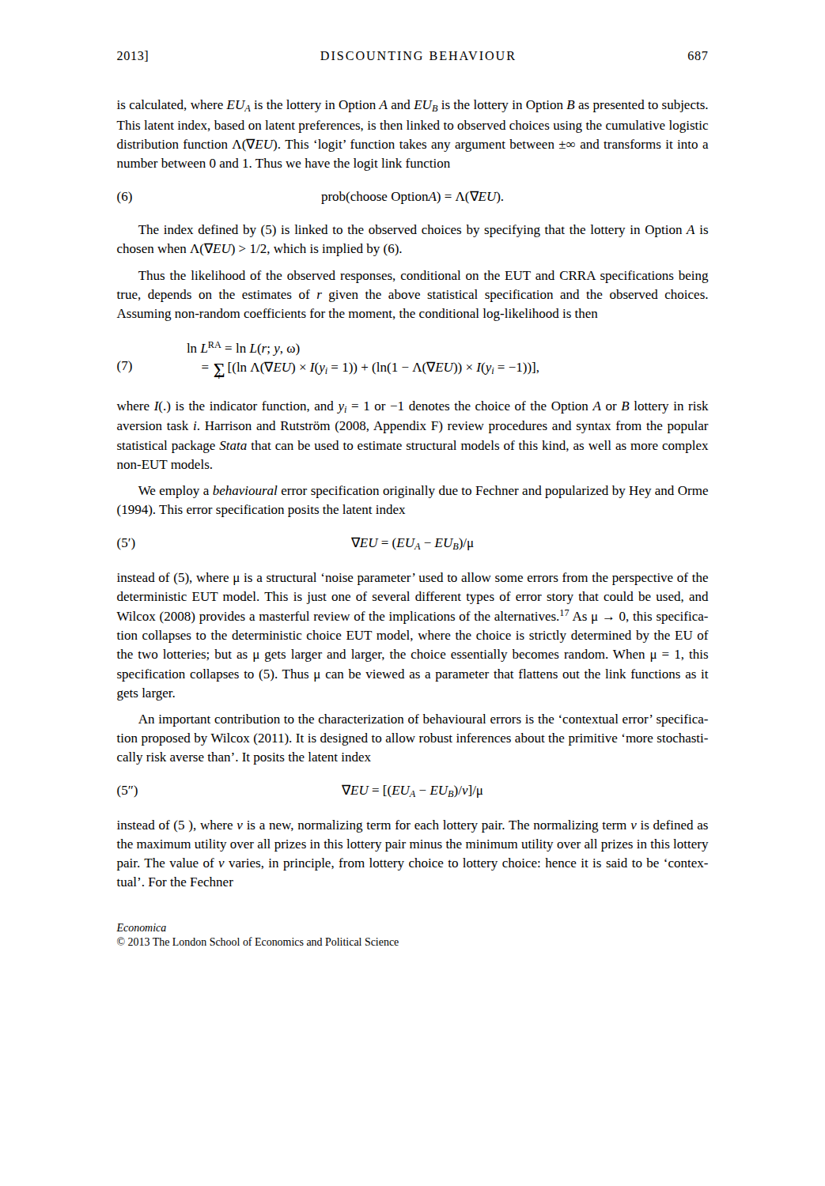2013] DISCOUNTING BEHAVIOUR 687
is calculated, where EUA is the lottery in Option A and EUB is the lottery in Option B as presented to subjects. This latent index, based on latent preferences, is then linked to observed choices using the cumulative logistic distribution function Λ(∇EU). This ‘logit’ function takes any argument between ±∞ and transforms it into a number between 0 and 1. Thus we have the logit link function
(6) prob(choose OptionA) = Λ(∇EU).
The index defined by (5) is linked to the observed choices by specifying that the lottery in Option A is chosen when Λ(∇EU) > 1/2, which is implied by (6).
Thus the likelihood of the observed responses, conditional on the EUT and CRRA specifications being true, depends on the estimates of r given the above statistical specification and the observed choices. Assuming non-random coefficients for the moment, the conditional log-likelihood is then
(7)
ln LRA = ln L(r; y, ω)
= Σi[(ln Λ(∇EU) × I(yi = 1)) + (ln(1 − Λ(∇EU)) × I(yi = −1))],
where I(.) is the indicator function, and yi = 1 or −1 denotes the choice of the Option A or B lottery in risk aversion task i. Harrison and Rutström (2008, Appendix F) review procedures and syntax from the popular statistical package Stata that can be used to estimate structural models of this kind, as well as more complex non-EUT models.
We employ a behavioural error specification originally due to Fechner and popularized by Hey and Orme (1994). This error specification posits the latent index
(5′) ∇EU = (EUA − EUB)/μ
instead of (5), where μ is a structural ‘noise parameter’ used to allow some errors from the perspective of the deterministic EUT model. This is just one of several different types of error story that could be used, and Wilcox (2008) provides a masterful review of the implications of the alternatives.17 As μ → 0, this specification collapses to the deterministic choice EUT model, where the choice is strictly determined by the EU of the two lotteries; but as μ gets larger and larger, the choice essentially becomes random. When μ = 1, this specification collapses to (5). Thus μ can be viewed as a parameter that flattens out the link functions as it gets larger.
An important contribution to the characterization of behavioural errors is the ‘contextual error’ specification proposed by Wilcox (2011). It is designed to allow robust inferences about the primitive ‘more stochastically risk averse than’. It posits the latent index
(5″) ∇EU = [(EUA − EUB)/v]/μ
instead of (5 ), where v is a new, normalizing term for each lottery pair. The normalizing term v is defined as the maximum utility over all prizes in this lottery pair minus the minimum utility over all prizes in this lottery pair. The value of v varies, in principle, from lottery choice to lottery choice: hence it is said to be ‘contextual’. For the Fechner
Economica
© 2013 The London School of Economics and Political Science